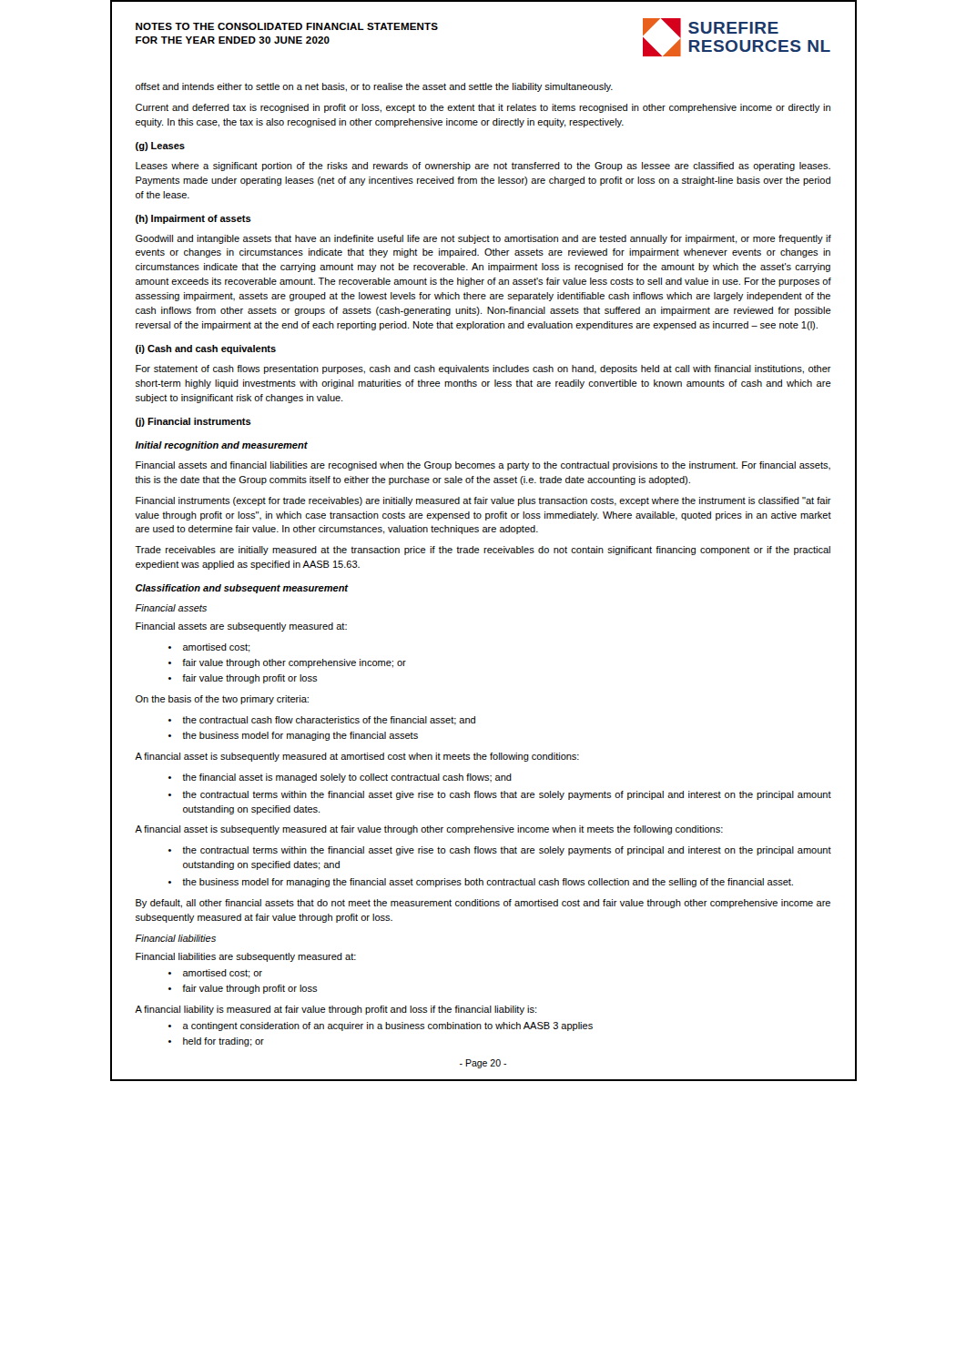NOTES TO THE CONSOLIDATED FINANCIAL STATEMENTS
FOR THE YEAR ENDED 30 JUNE 2020
SUREFIRE
RESOURCES NL
offset and intends either to settle on a net basis, or to realise the asset and settle the liability simultaneously.
Current and deferred tax is recognised in profit or loss, except to the extent that it relates to items recognised in other comprehensive income or directly in equity. In this case, the tax is also recognised in other comprehensive income or directly in equity, respectively.
(g) Leases
Leases where a significant portion of the risks and rewards of ownership are not transferred to the Group as lessee are classified as operating leases. Payments made under operating leases (net of any incentives received from the lessor) are charged to profit or loss on a straight-line basis over the period of the lease.
(h) Impairment of assets
Goodwill and intangible assets that have an indefinite useful life are not subject to amortisation and are tested annually for impairment, or more frequently if events or changes in circumstances indicate that they might be impaired. Other assets are reviewed for impairment whenever events or changes in circumstances indicate that the carrying amount may not be recoverable. An impairment loss is recognised for the amount by which the asset's carrying amount exceeds its recoverable amount. The recoverable amount is the higher of an asset's fair value less costs to sell and value in use. For the purposes of assessing impairment, assets are grouped at the lowest levels for which there are separately identifiable cash inflows which are largely independent of the cash inflows from other assets or groups of assets (cash-generating units). Non-financial assets that suffered an impairment are reviewed for possible reversal of the impairment at the end of each reporting period. Note that exploration and evaluation expenditures are expensed as incurred – see note 1(l).
(i) Cash and cash equivalents
For statement of cash flows presentation purposes, cash and cash equivalents includes cash on hand, deposits held at call with financial institutions, other short-term highly liquid investments with original maturities of three months or less that are readily convertible to known amounts of cash and which are subject to insignificant risk of changes in value.
(j) Financial instruments
Initial recognition and measurement
Financial assets and financial liabilities are recognised when the Group becomes a party to the contractual provisions to the instrument. For financial assets, this is the date that the Group commits itself to either the purchase or sale of the asset (i.e. trade date accounting is adopted).
Financial instruments (except for trade receivables) are initially measured at fair value plus transaction costs, except where the instrument is classified "at fair value through profit or loss", in which case transaction costs are expensed to profit or loss immediately. Where available, quoted prices in an active market are used to determine fair value. In other circumstances, valuation techniques are adopted.
Trade receivables are initially measured at the transaction price if the trade receivables do not contain significant financing component or if the practical expedient was applied as specified in AASB 15.63.
Classification and subsequent measurement
Financial assets
Financial assets are subsequently measured at:
amortised cost;
fair value through other comprehensive income; or
fair value through profit or loss
On the basis of the two primary criteria:
the contractual cash flow characteristics of the financial asset; and
the business model for managing the financial assets
A financial asset is subsequently measured at amortised cost when it meets the following conditions:
the financial asset is managed solely to collect contractual cash flows; and
the contractual terms within the financial asset give rise to cash flows that are solely payments of principal and interest on the principal amount outstanding on specified dates.
A financial asset is subsequently measured at fair value through other comprehensive income when it meets the following conditions:
the contractual terms within the financial asset give rise to cash flows that are solely payments of principal and interest on the principal amount outstanding on specified dates; and
the business model for managing the financial asset comprises both contractual cash flows collection and the selling of the financial asset.
By default, all other financial assets that do not meet the measurement conditions of amortised cost and fair value through other comprehensive income are subsequently measured at fair value through profit or loss.
Financial liabilities
Financial liabilities are subsequently measured at:
amortised cost; or
fair value through profit or loss
A financial liability is measured at fair value through profit and loss if the financial liability is:
a contingent consideration of an acquirer in a business combination to which AASB 3 applies
held for trading; or
- Page 20 -